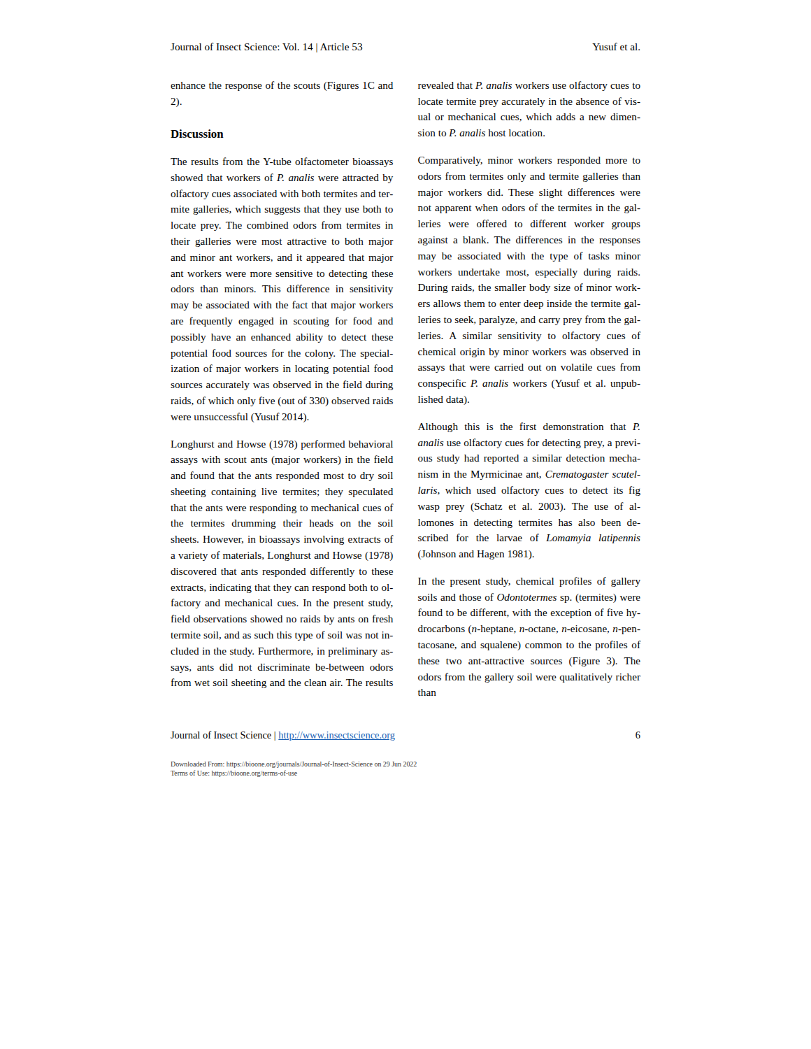Journal of Insect Science: Vol. 14 | Article 53
Yusuf et al.
enhance the response of the scouts (Figures 1C and 2).
Discussion
The results from the Y-tube olfactometer bioassays showed that workers of P. analis were attracted by olfactory cues associated with both termites and termite galleries, which suggests that they use both to locate prey. The combined odors from termites in their galleries were most attractive to both major and minor ant workers, and it appeared that major ant workers were more sensitive to detecting these odors than minors. This difference in sensitivity may be associated with the fact that major workers are frequently engaged in scouting for food and possibly have an enhanced ability to detect these potential food sources for the colony. The specialization of major workers in locating potential food sources accurately was observed in the field during raids, of which only five (out of 330) observed raids were unsuccessful (Yusuf 2014).
Longhurst and Howse (1978) performed behavioral assays with scout ants (major workers) in the field and found that the ants responded most to dry soil sheeting containing live termites; they speculated that the ants were responding to mechanical cues of the termites drumming their heads on the soil sheets. However, in bioassays involving extracts of a variety of materials, Longhurst and Howse (1978) discovered that ants responded differently to these extracts, indicating that they can respond both to olfactory and mechanical cues. In the present study, field observations showed no raids by ants on fresh termite soil, and as such this type of soil was not included in the study. Furthermore, in preliminary assays, ants did not discriminate be-between odors from wet soil sheeting and the clean air. The results revealed that P. analis workers use olfactory cues to locate termite prey accurately in the absence of visual or mechanical cues, which adds a new dimension to P. analis host location.
Comparatively, minor workers responded more to odors from termites only and termite galleries than major workers did. These slight differences were not apparent when odors of the termites in the galleries were offered to different worker groups against a blank. The differences in the responses may be associated with the type of tasks minor workers undertake most, especially during raids. During raids, the smaller body size of minor workers allows them to enter deep inside the termite galleries to seek, paralyze, and carry prey from the galleries. A similar sensitivity to olfactory cues of chemical origin by minor workers was observed in assays that were carried out on volatile cues from conspecific P. analis workers (Yusuf et al. unpublished data).
Although this is the first demonstration that P. analis use olfactory cues for detecting prey, a previous study had reported a similar detection mechanism in the Myrmicinae ant, Crematogaster scutellaris, which used olfactory cues to detect its fig wasp prey (Schatz et al. 2003). The use of allomones in detecting termites has also been described for the larvae of Lomamyia latipennis (Johnson and Hagen 1981).
In the present study, chemical profiles of gallery soils and those of Odontotermes sp. (termites) were found to be different, with the exception of five hydrocarbons (n-heptane, n-octane, n-eicosane, n-pentacosane, and squalene) common to the profiles of these two ant-attractive sources (Figure 3). The odors from the gallery soil were qualitatively richer than
Journal of Insect Science | http://www.insectscience.org
6
Downloaded From: https://bioone.org/journals/Journal-of-Insect-Science on 29 Jun 2022
Terms of Use: https://bioone.org/terms-of-use